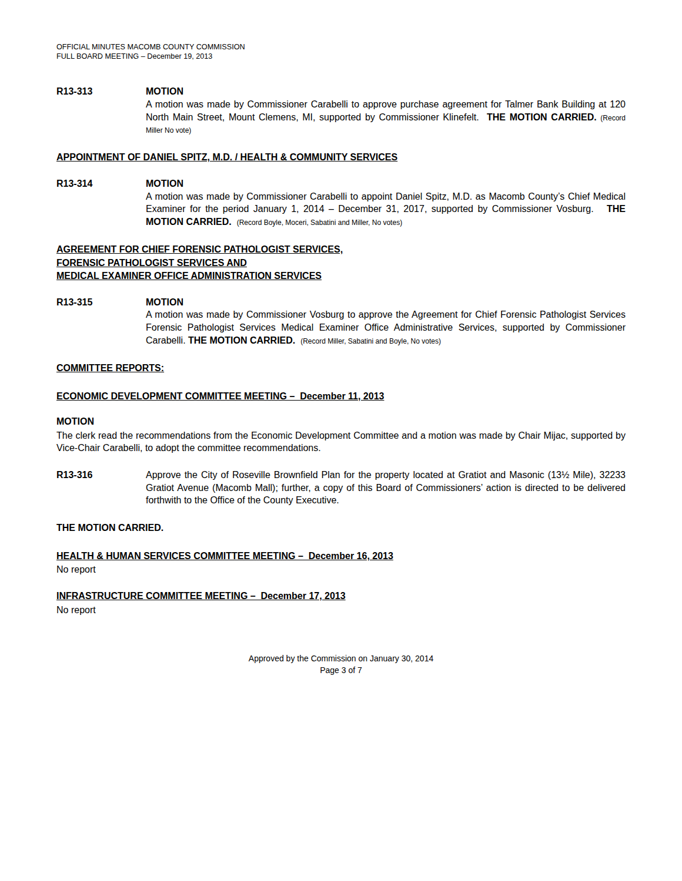OFFICIAL MINUTES MACOMB COUNTY COMMISSION
FULL BOARD MEETING – December 19, 2013
R13-313
MOTION
A motion was made by Commissioner Carabelli to approve purchase agreement for Talmer Bank Building at 120 North Main Street, Mount Clemens, MI, supported by Commissioner Klinefelt. THE MOTION CARRIED. (Record Miller No vote)
APPOINTMENT OF DANIEL SPITZ, M.D. / HEALTH & COMMUNITY SERVICES
R13-314
MOTION
A motion was made by Commissioner Carabelli to appoint Daniel Spitz, M.D. as Macomb County’s Chief Medical Examiner for the period January 1, 2014 – December 31, 2017, supported by Commissioner Vosburg. THE MOTION CARRIED. (Record Boyle, Moceri, Sabatini and Miller, No votes)
AGREEMENT FOR CHIEF FORENSIC PATHOLOGIST SERVICES,
FORENSIC PATHOLOGIST SERVICES AND
MEDICAL EXAMINER OFFICE ADMINISTRATION SERVICES
R13-315
MOTION
A motion was made by Commissioner Vosburg to approve the Agreement for Chief Forensic Pathologist Services Forensic Pathologist Services Medical Examiner Office Administrative Services, supported by Commissioner Carabelli. THE MOTION CARRIED. (Record Miller, Sabatini and Boyle, No votes)
COMMITTEE REPORTS:
ECONOMIC DEVELOPMENT COMMITTEE MEETING – December 11, 2013
MOTION
The clerk read the recommendations from the Economic Development Committee and a motion was made by Chair Mijac, supported by Vice-Chair Carabelli, to adopt the committee recommendations.
R13-316
Approve the City of Roseville Brownfield Plan for the property located at Gratiot and Masonic (13½ Mile), 32233 Gratiot Avenue (Macomb Mall); further, a copy of this Board of Commissioners’ action is directed to be delivered forthwith to the Office of the County Executive.
THE MOTION CARRIED.
HEALTH & HUMAN SERVICES COMMITTEE MEETING – December 16, 2013
No report
INFRASTRUCTURE COMMITTEE MEETING – December 17, 2013
No report
Approved by the Commission on January 30, 2014
Page 3 of 7